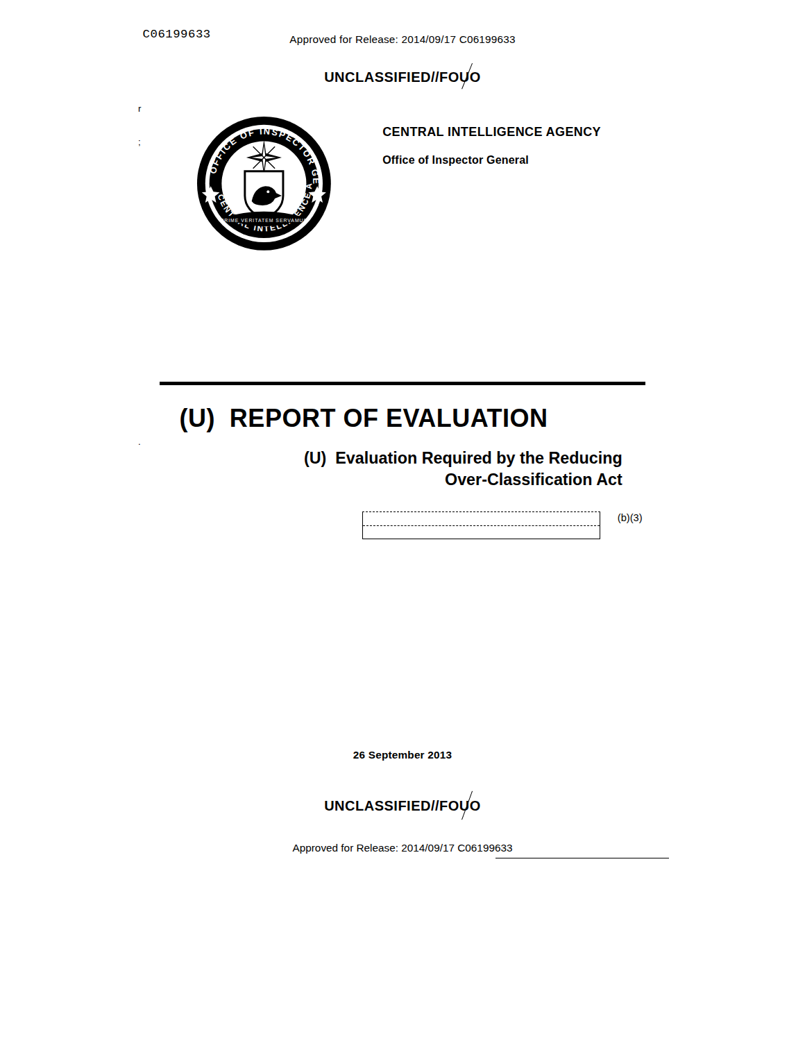C06199633
Approved for Release: 2014/09/17 C06199633
r
;
UNCLASSIFIED//FOUO
OFFICE OF INSPECTOR GENERAL CENTRAL INTELLIGENCE AGENCY PRIME VERITATEM SERVAMUS
CENTRAL INTELLIGENCE AGENCY
Office of Inspector General
(U) REPORT OF EVALUATION
(U) Evaluation Required by the Reducing
Over-Classification Act
(b)(3)
.
26 September 2013
UNCLASSIFIED//FOUO
Approved for Release: 2014/09/17 C06199633